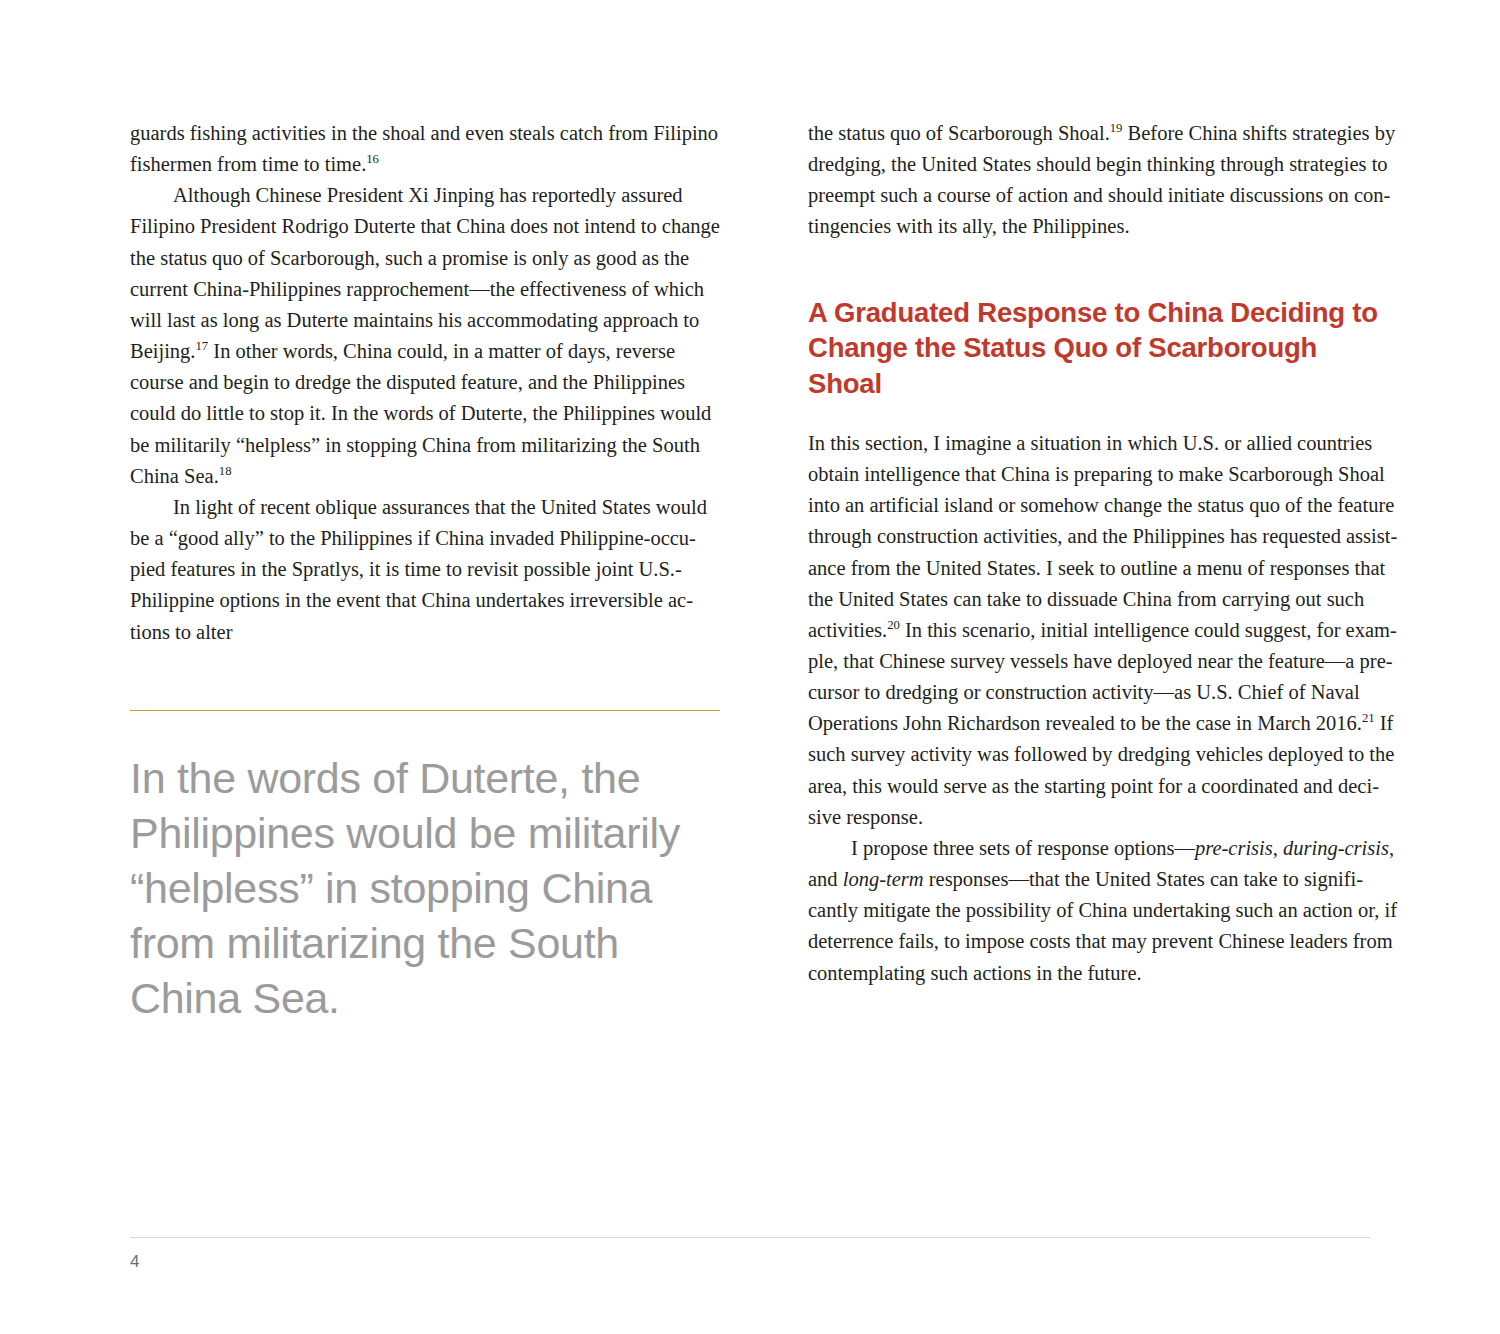guards fishing activities in the shoal and even steals catch from Filipino fishermen from time to time.16
Although Chinese President Xi Jinping has reportedly assured Filipino President Rodrigo Duterte that China does not intend to change the status quo of Scarborough, such a promise is only as good as the current China-Philippines rapprochement—the effectiveness of which will last as long as Duterte maintains his accommodating approach to Beijing.17 In other words, China could, in a matter of days, reverse course and begin to dredge the disputed feature, and the Philippines could do little to stop it. In the words of Duterte, the Philippines would be militarily “helpless” in stopping China from militarizing the South China Sea.18
In light of recent oblique assurances that the United States would be a “good ally” to the Philippines if China invaded Philippine-occupied features in the Spratlys, it is time to revisit possible joint U.S.-Philippine options in the event that China undertakes irreversible actions to alter
In the words of Duterte, the Philippines would be militarily “helpless” in stopping China from militarizing the South China Sea.
the status quo of Scarborough Shoal.19 Before China shifts strategies by dredging, the United States should begin thinking through strategies to preempt such a course of action and should initiate discussions on contingencies with its ally, the Philippines.
A Graduated Response to China Deciding to Change the Status Quo of Scarborough Shoal
In this section, I imagine a situation in which U.S. or allied countries obtain intelligence that China is preparing to make Scarborough Shoal into an artificial island or somehow change the status quo of the feature through construction activities, and the Philippines has requested assistance from the United States. I seek to outline a menu of responses that the United States can take to dissuade China from carrying out such activities.20 In this scenario, initial intelligence could suggest, for example, that Chinese survey vessels have deployed near the feature—a precursor to dredging or construction activity—as U.S. Chief of Naval Operations John Richardson revealed to be the case in March 2016.21 If such survey activity was followed by dredging vehicles deployed to the area, this would serve as the starting point for a coordinated and decisive response.
I propose three sets of response options—pre-crisis, during-crisis, and long-term responses—that the United States can take to significantly mitigate the possibility of China undertaking such an action or, if deterrence fails, to impose costs that may prevent Chinese leaders from contemplating such actions in the future.
4